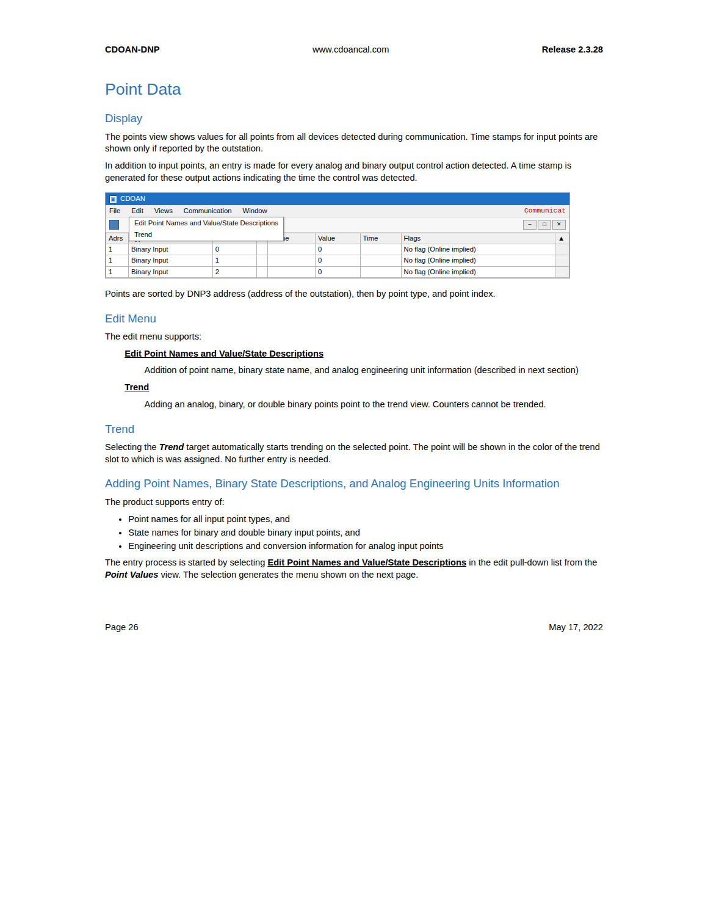CDOAN-DNP www.cdoancal.com Release 2.3.28
Point Data
Display
The points view shows values for all points from all devices detected during communication. Time stamps for input points are shown only if reported by the outstation.
In addition to input points, an entry is made for every analog and binary output control action detected. A time stamp is generated for these output actions indicating the time the control was detected.
▣ CDOAN
File Edit Views Communication Window Communicat
Edit Point Names and Value/State Descriptions
Trend
–□✕
| Adrs | Type | Index | | Name | Value | Time | Flags | ▲ |
| --- | --- | --- | --- | --- | --- | --- | --- | --- |
| 1 | Binary Input | 0 | | | 0 | | No flag (Online implied) | |
| 1 | Binary Input | 1 | | | 0 | | No flag (Online implied) | |
| 1 | Binary Input | 2 | | | 0 | | No flag (Online implied) | |
Points are sorted by DNP3 address (address of the outstation), then by point type, and point index.
Edit Menu
The edit menu supports:
Edit Point Names and Value/State Descriptions
Addition of point name, binary state name, and analog engineering unit information (described in next section)
Trend
Adding an analog, binary, or double binary points point to the trend view. Counters cannot be trended.
Trend
Selecting the Trend target automatically starts trending on the selected point. The point will be shown in the color of the trend slot to which is was assigned. No further entry is needed.
Adding Point Names, Binary State Descriptions, and Analog Engineering Units Information
The product supports entry of:
Point names for all input point types, and
State names for binary and double binary input points, and
Engineering unit descriptions and conversion information for analog input points
The entry process is started by selecting Edit Point Names and Value/State Descriptions in the edit pull-down list from the Point Values view. The selection generates the menu shown on the next page.
Page 26 May 17, 2022